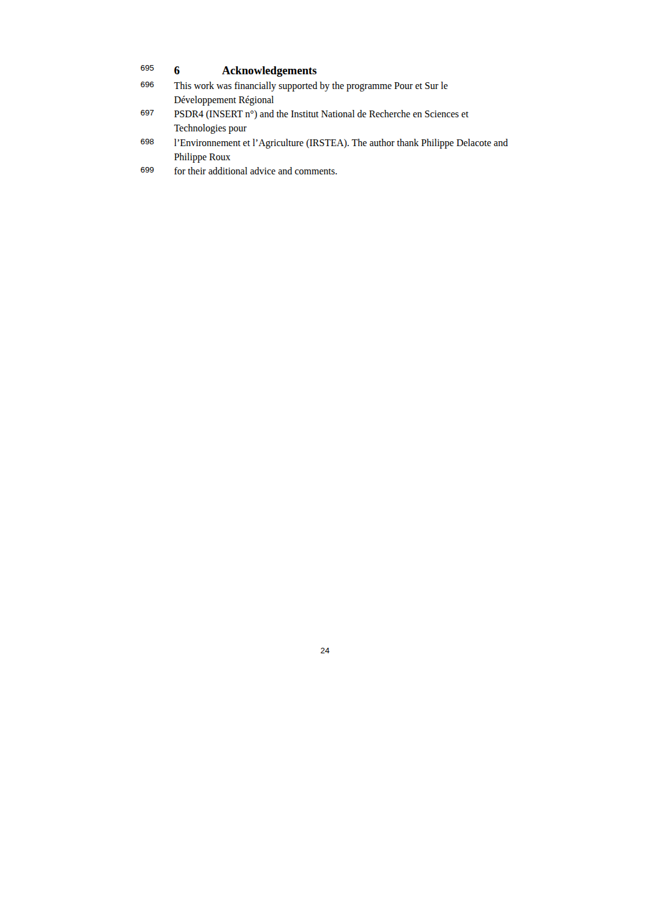695
6 Acknowledgements
696
This work was financially supported by the programme Pour et Sur le Développement Régional
697
PSDR4 (INSERT n°) and the Institut National de Recherche en Sciences et Technologies pour
698
l’Environnement et l’Agriculture (IRSTEA). The author thank Philippe Delacote and Philippe Roux
699
for their additional advice and comments.
24